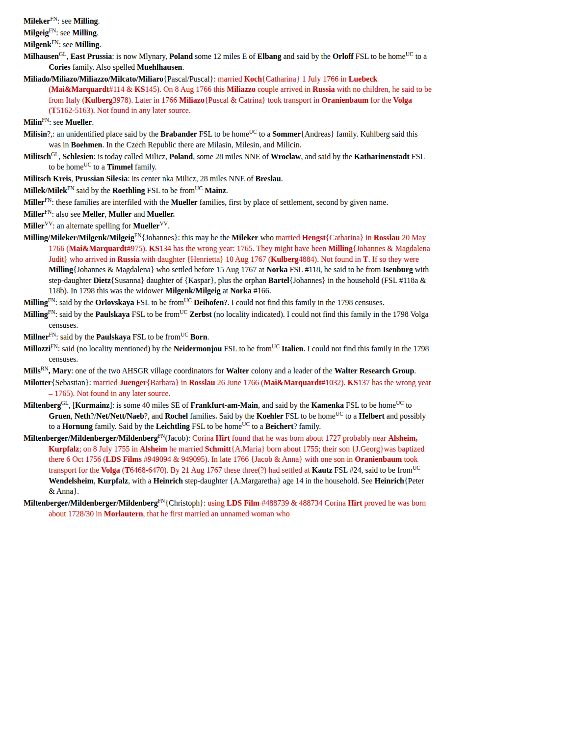MilekerFN: see Milling.
MilgeigFN: see Milling.
MilgenkFN: see Milling.
MilhausenGL, East Prussia: is now Mlynary, Poland some 12 miles E of Elbang and said by the Orloff FSL to be homeUC to a Cories family. Also spelled Muehlhausen.
Miliado/Miliazo/Miliazzo/Milcato/Miliaro{Pascal/Puscal}: married Koch{Catharina} 1 July 1766 in Luebeck (Mai&Marquardt#114 & KS145). On 8 Aug 1766 this Miliazzo couple arrived in Russia with no children, he said to be from Italy (Kulberg3978). Later in 1766 Miliazo{Puscal & Catrina} took transport in Oranienbaum for the Volga (T5162-5163). Not found in any later source.
MilinFN: see Mueller.
Milisin?,: an unidentified place said by the Brabander FSL to be homeUC to a Sommer{Andreas} family. Kuhlberg said this was in Boehmen. In the Czech Republic there are Milasin, Milesin, and Milicin.
MilitschGL, Schlesien: is today called Milicz, Poland, some 28 miles NNE of Wroclaw, and said by the Katharinenstadt FSL to be homeUC to a Timmel family.
Militsch Kreis, Prussian Silesia: its center nka Milicz, 28 miles NNE of Breslau.
Millek/MilekFN said by the Roethling FSL to be fromUC Mainz.
MillerFN: these families are interfiled with the Mueller families, first by place of settlement, second by given name.
MillerFN: also see Meller, Muller and Mueller.
MillerVV: an alternate spelling for MuellerVV.
Milling/Mileker/Milgenk/MilgeigFN{Johannes}: this may be the Mileker who married Hengst{Catharina} in Rosslau 20 May 1766 (Mai&Marquardt#975). KS134 has the wrong year: 1765. They might have been Milling{Johannes & Magdalena Judit} who arrived in Russia with daughter {Henrietta} 10 Aug 1767 (Kulberg4884). Not found in T. If so they were Milling{Johannes & Magdalena} who settled before 15 Aug 1767 at Norka FSL #118, he said to be from Isenburg with step-daughter Dietz{Susanna} daughter of {Kaspar}, plus the orphan Bartel{Johannes} in the household (FSL #118a & 118b). In 1798 this was the widower Milgenk/Milgeig at Norka #166.
MillingFN: said by the Orlovskaya FSL to be fromUC Deihofen?. I could not find this family in the 1798 censuses.
MillingFN: said by the Paulskaya FSL to be fromUC Zerbst (no locality indicated). I could not find this family in the 1798 Volga censuses.
MillnerFN: said by the Paulskaya FSL to be fromUC Born.
MillozziFN: said (no locality mentioned) by the Neidermonjou FSL to be fromUC Italien. I could not find this family in the 1798 censuses.
MillsRN, Mary: one of the two AHSGR village coordinators for Walter colony and a leader of the Walter Research Group.
Milotter{Sebastian}: married Juenger{Barbara} in Rosslau 26 June 1766 (Mai&Marquardt#1032). KS137 has the wrong year – 1765). Not found in any later source.
MiltenbergGL, [Kurmainz]: is some 40 miles SE of Frankfurt-am-Main, and said by the Kamenka FSL to be homeUC to Gruen, Neth?/Net/Nett/Naeb?, and Rochel families. Said by the Koehler FSL to be homeUC to a Helbert and possibly to a Hornung family. Said by the Leichtling FSL to be homeUC to a Beichert? family.
Miltenberger/Mildenberger/MildenbergFN(Jacob): Corina Hirt found that he was born about 1727 probably near Alsheim, Kurpfalz; on 8 July 1755 in Alsheim he married Schmitt{A.Maria} born about 1755; their son {J.Georg}was baptized there 6 Oct 1756 (LDS Films #949094 & 949095). In late 1766 {Jacob & Anna} with one son in Oranienbaum took transport for the Volga (T6468-6470). By 21 Aug 1767 these three(?) had settled at Kautz FSL #24, said to be fromUC Wendelsheim, Kurpfalz, with a Heinrich step-daughter {A.Margaretha} age 14 in the household. See Heinrich{Peter & Anna}.
Miltenberger/Mildenberger/MildenbergFN{Christoph}: using LDS Film #488739 & 488734 Corina Hirt proved he was born about 1728/30 in Morlautern, that he first married an unnamed woman who